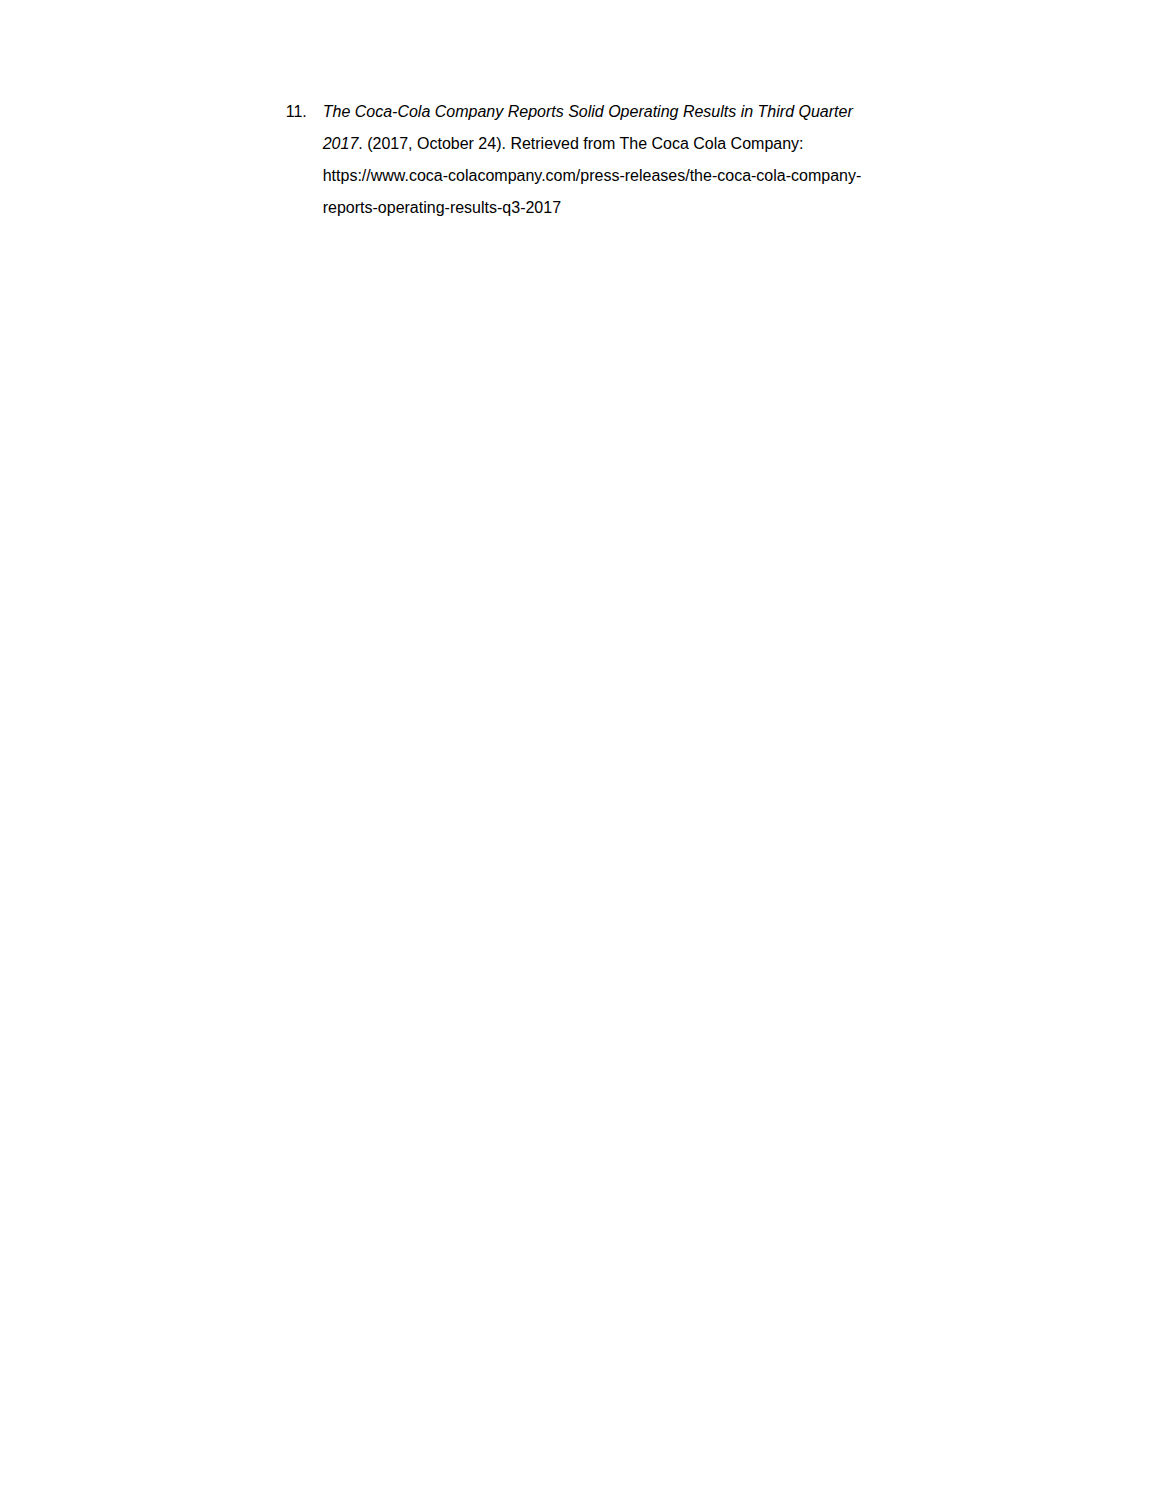The Coca-Cola Company Reports Solid Operating Results in Third Quarter 2017. (2017, October 24). Retrieved from The Coca Cola Company: https://www.coca-colacompany.com/press-releases/the-coca-cola-company-reports-operating-results-q3-2017